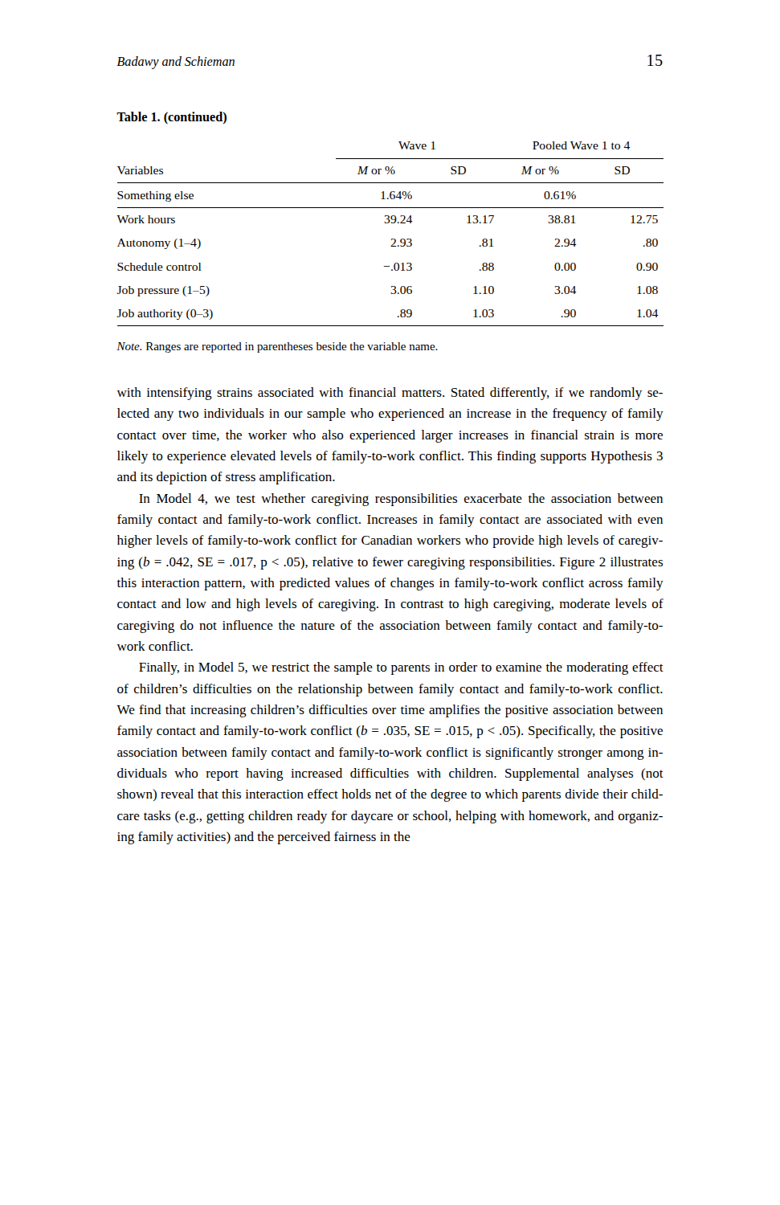Badawy and Schieman 15
Table 1. (continued)
| | Wave 1 | Pooled Wave 1 to 4 |
| --- | --- | --- |
| Variables | M or % | SD | M or % | SD |
| Something else | 1.64% | | 0.61% | |
| Work hours | 39.24 | 13.17 | 38.81 | 12.75 |
| Autonomy (1–4) | 2.93 | .81 | 2.94 | .80 |
| Schedule control | −.013 | .88 | 0.00 | 0.90 |
| Job pressure (1–5) | 3.06 | 1.10 | 3.04 | 1.08 |
| Job authority (0–3) | .89 | 1.03 | .90 | 1.04 |
Note. Ranges are reported in parentheses beside the variable name.
with intensifying strains associated with financial matters. Stated differently, if we randomly selected any two individuals in our sample who experienced an increase in the frequency of family contact over time, the worker who also experienced larger increases in financial strain is more likely to experience elevated levels of family-to-work conflict. This finding supports Hypothesis 3 and its depiction of stress amplification.
In Model 4, we test whether caregiving responsibilities exacerbate the association between family contact and family-to-work conflict. Increases in family contact are associated with even higher levels of family-to-work conflict for Canadian workers who provide high levels of caregiving (b = .042, SE = .017, p < .05), relative to fewer caregiving responsibilities. Figure 2 illustrates this interaction pattern, with predicted values of changes in family-to-work conflict across family contact and low and high levels of caregiving. In contrast to high caregiving, moderate levels of caregiving do not influence the nature of the association between family contact and family-to-work conflict.
Finally, in Model 5, we restrict the sample to parents in order to examine the moderating effect of children’s difficulties on the relationship between family contact and family-to-work conflict. We find that increasing children’s difficulties over time amplifies the positive association between family contact and family-to-work conflict (b = .035, SE = .015, p < .05). Specifically, the positive association between family contact and family-to-work conflict is significantly stronger among individuals who report having increased difficulties with children. Supplemental analyses (not shown) reveal that this interaction effect holds net of the degree to which parents divide their childcare tasks (e.g., getting children ready for daycare or school, helping with homework, and organizing family activities) and the perceived fairness in the